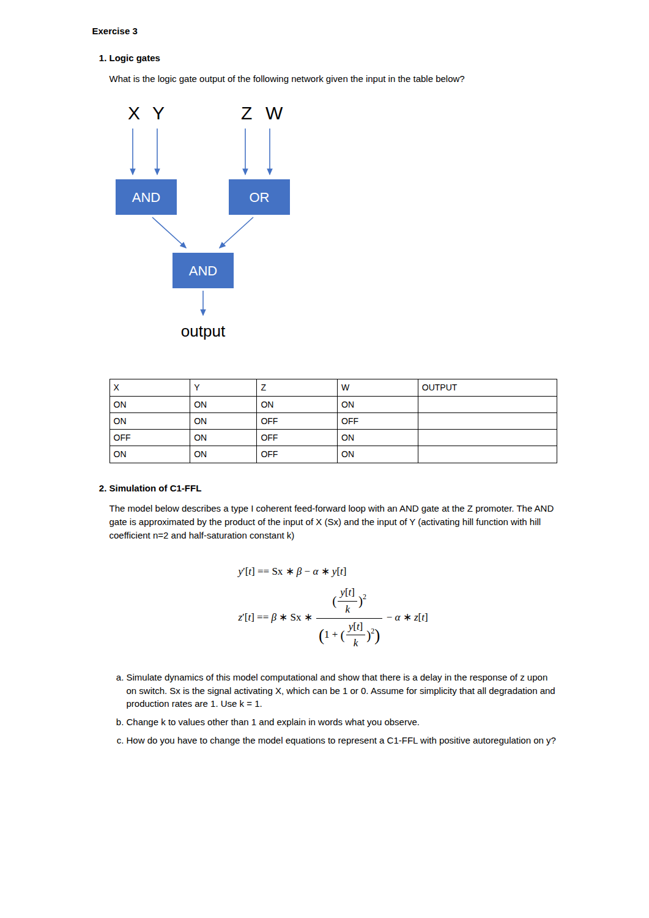Exercise 3
Logic gates
What is the logic gate output of the following network given the input in the table below?
X Y Z W AND OR AND output
| X | Y | Z | W | OUTPUT |
| --- | --- | --- | --- | --- |
| ON | ON | ON | ON | |
| ON | ON | OFF | OFF | |
| OFF | ON | OFF | ON | |
| ON | ON | OFF | ON | |
Simulation of C1-FFL
The model below describes a type I coherent feed-forward loop with an AND gate at the Z promoter. The AND gate is approximated by the product of the input of X (Sx) and the input of Y (activating hill function with hill coefficient n=2 and half-saturation constant k)
y′[t] == Sx ∗ β − α ∗ y[t]
z′[t] == β ∗ Sx ∗ (y[t] k)2 (1 + (y[t] k)2) − α ∗ z[t]
Simulate dynamics of this model computational and show that there is a delay in the response of z upon on switch. Sx is the signal activating X, which can be 1 or 0. Assume for simplicity that all degradation and production rates are 1. Use k = 1.
Change k to values other than 1 and explain in words what you observe.
How do you have to change the model equations to represent a C1-FFL with positive autoregulation on y?